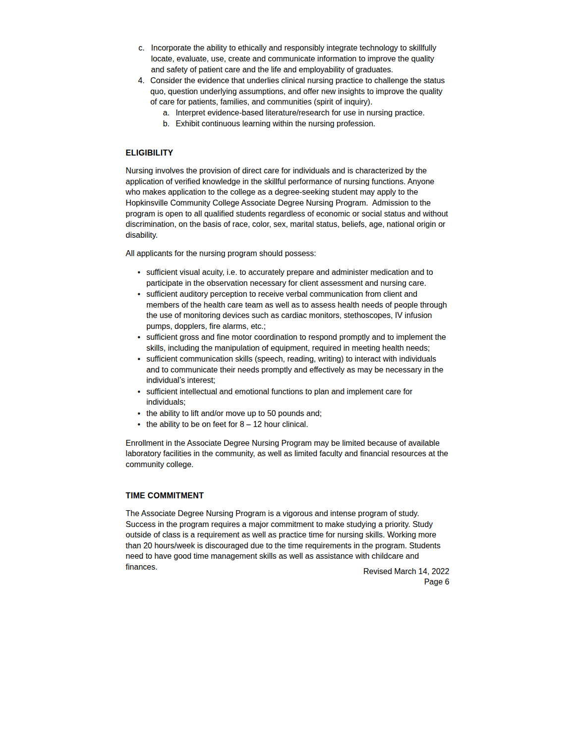c. Incorporate the ability to ethically and responsibly integrate technology to skillfully locate, evaluate, use, create and communicate information to improve the quality and safety of patient care and the life and employability of graduates.
4. Consider the evidence that underlies clinical nursing practice to challenge the status quo, question underlying assumptions, and offer new insights to improve the quality of care for patients, families, and communities (spirit of inquiry).
a. Interpret evidence-based literature/research for use in nursing practice.
b. Exhibit continuous learning within the nursing profession.
ELIGIBILITY
Nursing involves the provision of direct care for individuals and is characterized by the application of verified knowledge in the skillful performance of nursing functions. Anyone who makes application to the college as a degree-seeking student may apply to the Hopkinsville Community College Associate Degree Nursing Program. Admission to the program is open to all qualified students regardless of economic or social status and without discrimination, on the basis of race, color, sex, marital status, beliefs, age, national origin or disability.
All applicants for the nursing program should possess:
sufficient visual acuity, i.e. to accurately prepare and administer medication and to participate in the observation necessary for client assessment and nursing care.
sufficient auditory perception to receive verbal communication from client and members of the health care team as well as to assess health needs of people through the use of monitoring devices such as cardiac monitors, stethoscopes, IV infusion pumps, dopplers, fire alarms, etc.;
sufficient gross and fine motor coordination to respond promptly and to implement the skills, including the manipulation of equipment, required in meeting health needs;
sufficient communication skills (speech, reading, writing) to interact with individuals and to communicate their needs promptly and effectively as may be necessary in the individual’s interest;
sufficient intellectual and emotional functions to plan and implement care for individuals;
the ability to lift and/or move up to 50 pounds and;
the ability to be on feet for 8 – 12 hour clinical.
Enrollment in the Associate Degree Nursing Program may be limited because of available laboratory facilities in the community, as well as limited faculty and financial resources at the community college.
TIME COMMITMENT
The Associate Degree Nursing Program is a vigorous and intense program of study. Success in the program requires a major commitment to make studying a priority. Study outside of class is a requirement as well as practice time for nursing skills. Working more than 20 hours/week is discouraged due to the time requirements in the program. Students need to have good time management skills as well as assistance with childcare and finances.
Revised March 14, 2022
Page 6